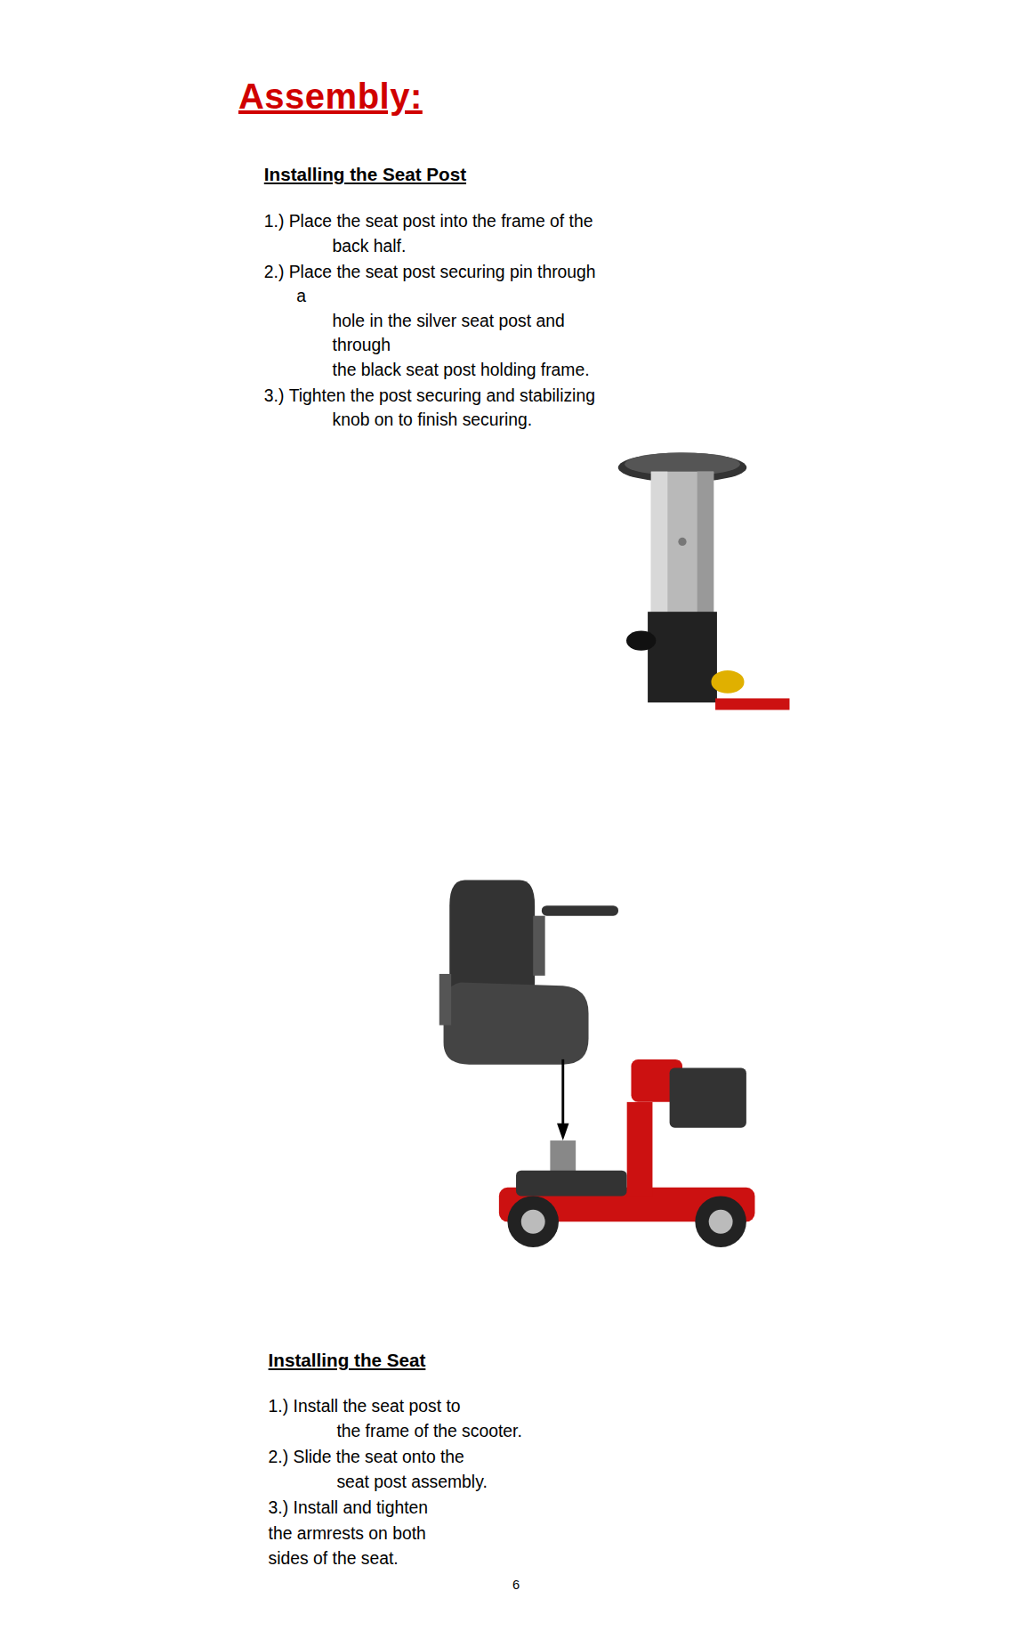Assembly:
Installing the Seat Post
1.) Place the seat post into the frame of the back half.
2.) Place the seat post securing pin through a hole in the silver seat post and through the black seat post holding frame.
3.) Tighten the post securing and stabilizing knob on to finish securing.
Installing the Seat
1.) Install the seat post to the frame of the scooter.
2.) Slide the seat onto the seat post assembly.
3.) Install and tighten
the armrests on both
sides of the seat.
6